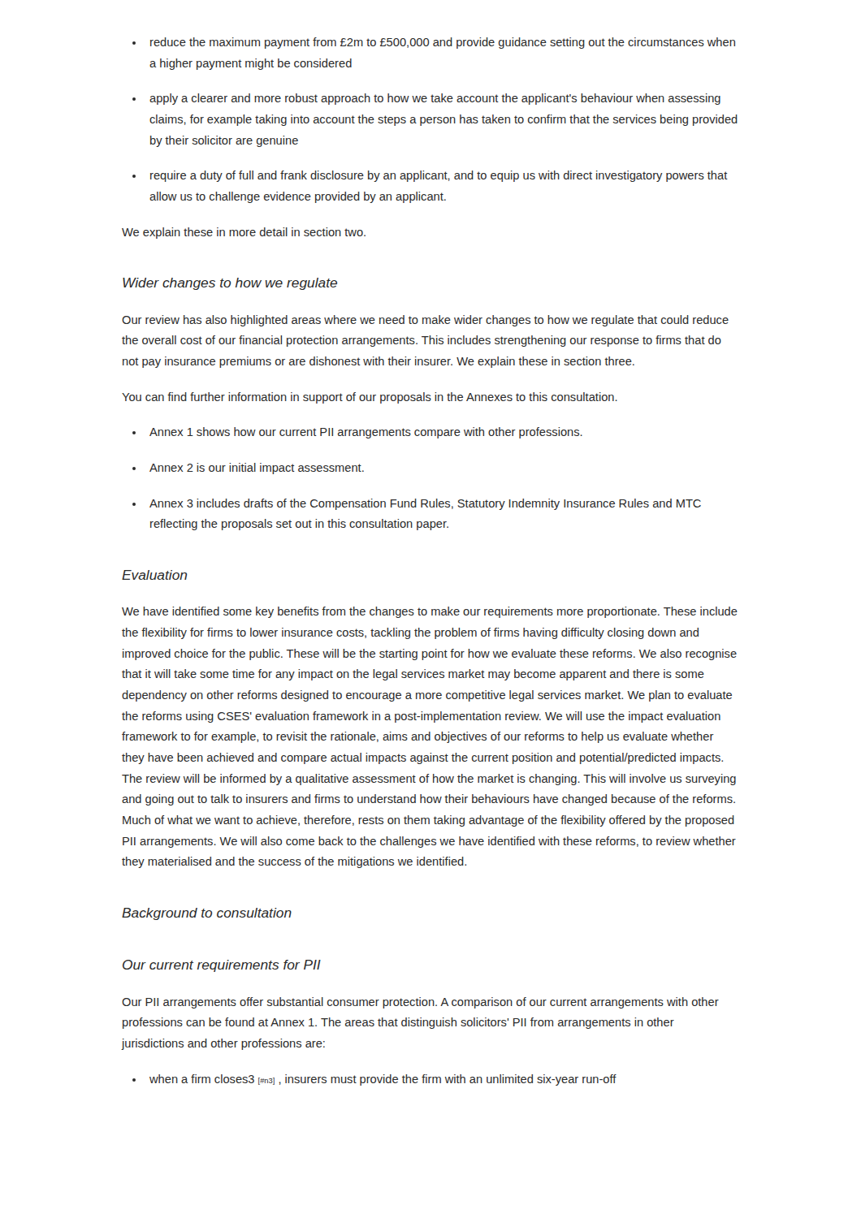reduce the maximum payment from £2m to £500,000 and provide guidance setting out the circumstances when a higher payment might be considered
apply a clearer and more robust approach to how we take account the applicant's behaviour when assessing claims, for example taking into account the steps a person has taken to confirm that the services being provided by their solicitor are genuine
require a duty of full and frank disclosure by an applicant, and to equip us with direct investigatory powers that allow us to challenge evidence provided by an applicant.
We explain these in more detail in section two.
Wider changes to how we regulate
Our review has also highlighted areas where we need to make wider changes to how we regulate that could reduce the overall cost of our financial protection arrangements. This includes strengthening our response to firms that do not pay insurance premiums or are dishonest with their insurer. We explain these in section three.
You can find further information in support of our proposals in the Annexes to this consultation.
Annex 1 shows how our current PII arrangements compare with other professions.
Annex 2 is our initial impact assessment.
Annex 3 includes drafts of the Compensation Fund Rules, Statutory Indemnity Insurance Rules and MTC reflecting the proposals set out in this consultation paper.
Evaluation
We have identified some key benefits from the changes to make our requirements more proportionate. These include the flexibility for firms to lower insurance costs, tackling the problem of firms having difficulty closing down and improved choice for the public. These will be the starting point for how we evaluate these reforms. We also recognise that it will take some time for any impact on the legal services market may become apparent and there is some dependency on other reforms designed to encourage a more competitive legal services market. We plan to evaluate the reforms using CSES' evaluation framework in a post-implementation review. We will use the impact evaluation framework to for example, to revisit the rationale, aims and objectives of our reforms to help us evaluate whether they have been achieved and compare actual impacts against the current position and potential/predicted impacts. The review will be informed by a qualitative assessment of how the market is changing. This will involve us surveying and going out to talk to insurers and firms to understand how their behaviours have changed because of the reforms. Much of what we want to achieve, therefore, rests on them taking advantage of the flexibility offered by the proposed PII arrangements. We will also come back to the challenges we have identified with these reforms, to review whether they materialised and the success of the mitigations we identified.
Background to consultation
Our current requirements for PII
Our PII arrangements offer substantial consumer protection. A comparison of our current arrangements with other professions can be found at Annex 1. The areas that distinguish solicitors' PII from arrangements in other jurisdictions and other professions are:
when a firm closes3 [#n3] , insurers must provide the firm with an unlimited six-year run-off